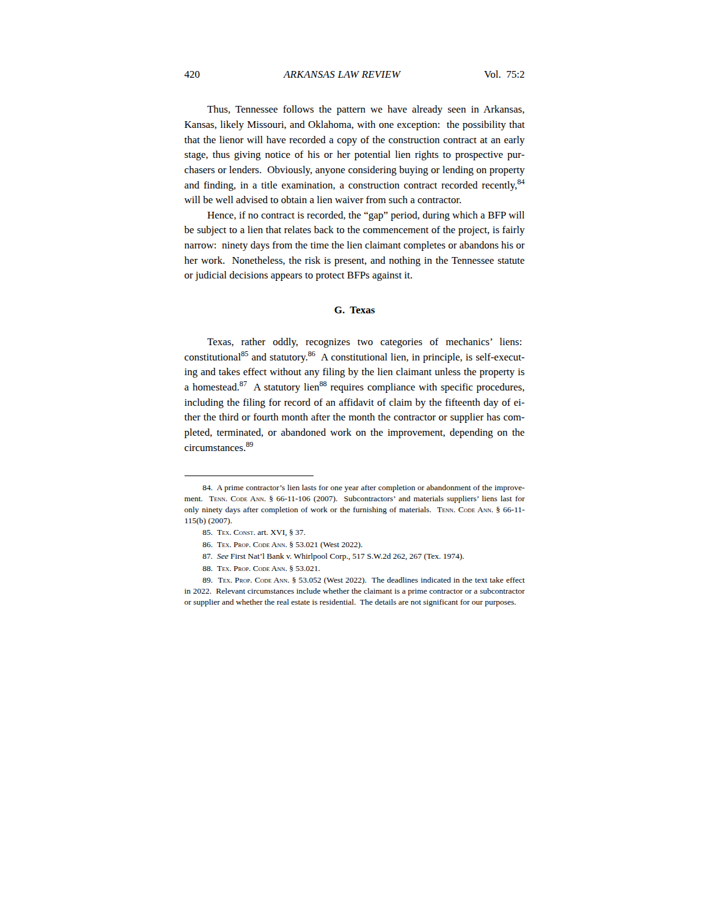420 ARKANSAS LAW REVIEW Vol. 75:2
Thus, Tennessee follows the pattern we have already seen in Arkansas, Kansas, likely Missouri, and Oklahoma, with one exception: the possibility that that the lienor will have recorded a copy of the construction contract at an early stage, thus giving notice of his or her potential lien rights to prospective purchasers or lenders. Obviously, anyone considering buying or lending on property and finding, in a title examination, a construction contract recorded recently,84 will be well advised to obtain a lien waiver from such a contractor.
Hence, if no contract is recorded, the “gap” period, during which a BFP will be subject to a lien that relates back to the commencement of the project, is fairly narrow: ninety days from the time the lien claimant completes or abandons his or her work. Nonetheless, the risk is present, and nothing in the Tennessee statute or judicial decisions appears to protect BFPs against it.
G. Texas
Texas, rather oddly, recognizes two categories of mechanics’ liens: constitutional85 and statutory.86 A constitutional lien, in principle, is self-executing and takes effect without any filing by the lien claimant unless the property is a homestead.87 A statutory lien88 requires compliance with specific procedures, including the filing for record of an affidavit of claim by the fifteenth day of either the third or fourth month after the month the contractor or supplier has completed, terminated, or abandoned work on the improvement, depending on the circumstances.89
84. A prime contractor’s lien lasts for one year after completion or abandonment of the improvement. Tenn. Code Ann. § 66-11-106 (2007). Subcontractors’ and materials suppliers’ liens last for only ninety days after completion of work or the furnishing of materials. Tenn. Code Ann. § 66-11-115(b) (2007).
85. Tex. Const. art. XVI, § 37.
86. Tex. Prop. Code Ann. § 53.021 (West 2022).
87. See First Nat’l Bank v. Whirlpool Corp., 517 S.W.2d 262, 267 (Tex. 1974).
88. Tex. Prop. Code Ann. § 53.021.
89. Tex. Prop. Code Ann. § 53.052 (West 2022). The deadlines indicated in the text take effect in 2022. Relevant circumstances include whether the claimant is a prime contractor or a subcontractor or supplier and whether the real estate is residential. The details are not significant for our purposes.